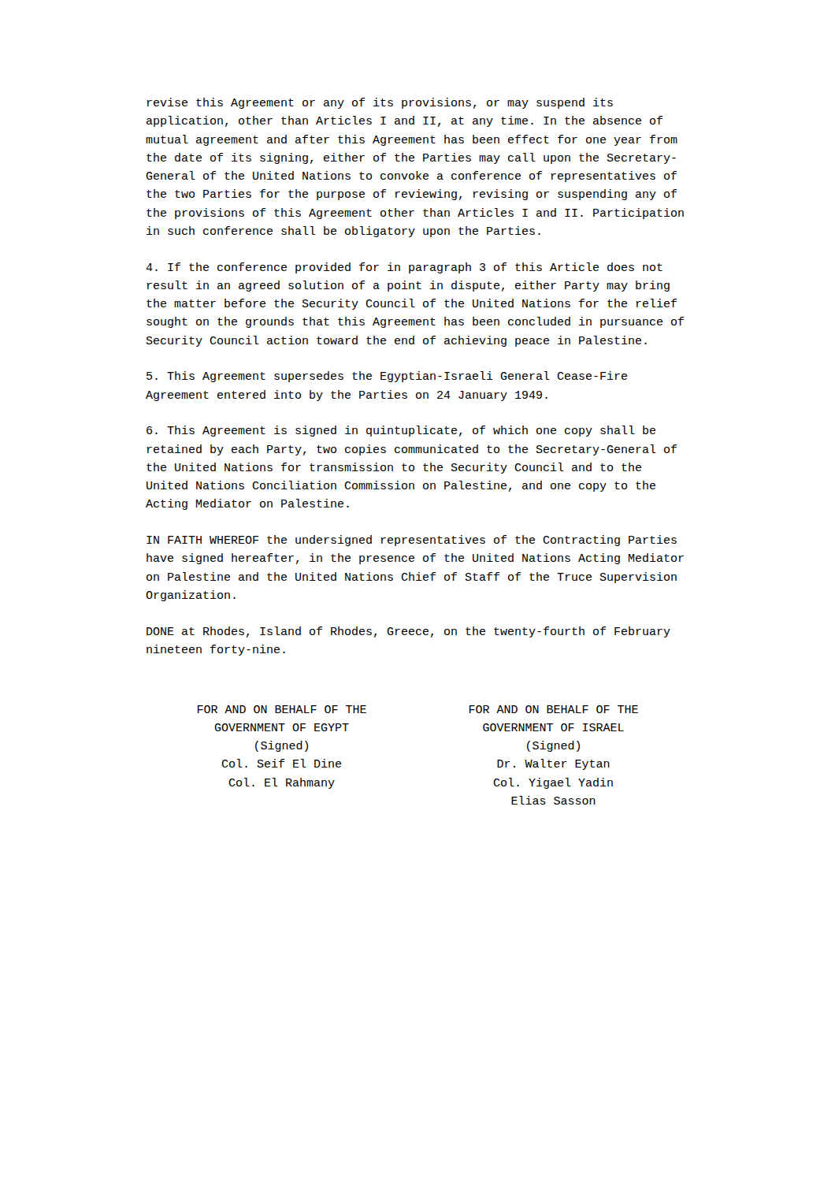revise this Agreement or any of its provisions, or may suspend its application, other than Articles I and II, at any time. In the absence of mutual agreement and after this Agreement has been effect for one year from the date of its signing, either of the Parties may call upon the Secretary-General of the United Nations to convoke a conference of representatives of the two Parties for the purpose of reviewing, revising or suspending any of the provisions of this Agreement other than Articles I and II. Participation in such conference shall be obligatory upon the Parties.
4. If the conference provided for in paragraph 3 of this Article does not result in an agreed solution of a point in dispute, either Party may bring the matter before the Security Council of the United Nations for the relief sought on the grounds that this Agreement has been concluded in pursuance of Security Council action toward the end of achieving peace in Palestine.
5. This Agreement supersedes the Egyptian-Israeli General Cease-Fire Agreement entered into by the Parties on 24 January 1949.
6. This Agreement is signed in quintuplicate, of which one copy shall be retained by each Party, two copies communicated to the Secretary-General of the United Nations for transmission to the Security Council and to the United Nations Conciliation Commission on Palestine, and one copy to the Acting Mediator on Palestine.
IN FAITH WHEREOF the undersigned representatives of the Contracting Parties have signed hereafter, in the presence of the United Nations Acting Mediator on Palestine and the United Nations Chief of Staff of the Truce Supervision Organization.
DONE at Rhodes, Island of Rhodes, Greece, on the twenty-fourth of February nineteen forty-nine.
| FOR AND ON BEHALF OF THE GOVERNMENT OF EGYPT (Signed) Col. Seif El Dine Col. El Rahmany | FOR AND ON BEHALF OF THE GOVERNMENT OF ISRAEL (Signed) Dr. Walter Eytan Col. Yigael Yadin Elias Sasson |